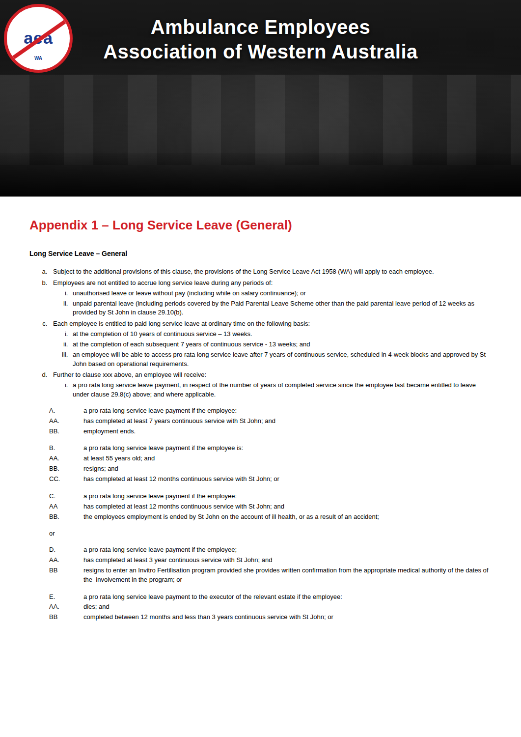Ambulance Employees
Association of Western Australia
aea WA
Appendix 1 – Long Service Leave (General)
Long Service Leave – General
Subject to the additional provisions of this clause, the provisions of the Long Service Leave Act 1958 (WA) will apply to each employee.
Employees are not entitled to accrue long service leave during any periods of:
unauthorised leave or leave without pay (including while on salary continuance); or
unpaid parental leave (including periods covered by the Paid Parental Leave Scheme other than the paid parental leave period of 12 weeks as provided by St John in clause 29.10(b).
Each employee is entitled to paid long service leave at ordinary time on the following basis:
at the completion of 10 years of continuous service – 13 weeks.
at the completion of each subsequent 7 years of continuous service - 13 weeks; and
an employee will be able to access pro rata long service leave after 7 years of continuous service, scheduled in 4-week blocks and approved by St John based on operational requirements.
Further to clause xxx above, an employee will receive:
a pro rata long service leave payment, in respect of the number of years of completed service since the employee last became entitled to leave under clause 29.8(c) above; and where applicable.
| A. | a pro rata long service leave payment if the employee: |
| AA. | has completed at least 7 years continuous service with St John; and |
| BB. | employment ends. |
| B. | a pro rata long service leave payment if the employee is: |
| AA. | at least 55 years old; and |
| BB. | resigns; and |
| CC. | has completed at least 12 months continuous service with St John; or |
| C. | a pro rata long service leave payment if the employee: |
| AA | has completed at least 12 months continuous service with St John; and |
| BB. | the employees employment is ended by St John on the account of ill health, or as a result of an accident; |
or
| D. | a pro rata long service leave payment if the employee; |
| AA. | has completed at least 3 year continuous service with St John; and |
| BB | resigns to enter an Invitro Fertilisation program provided she provides written confirmation from the appropriate medical authority of the dates of the involvement in the program; or |
| E. | a pro rata long service leave payment to the executor of the relevant estate if the employee: |
| AA. | dies; and |
| BB | completed between 12 months and less than 3 years continuous service with St John; or |